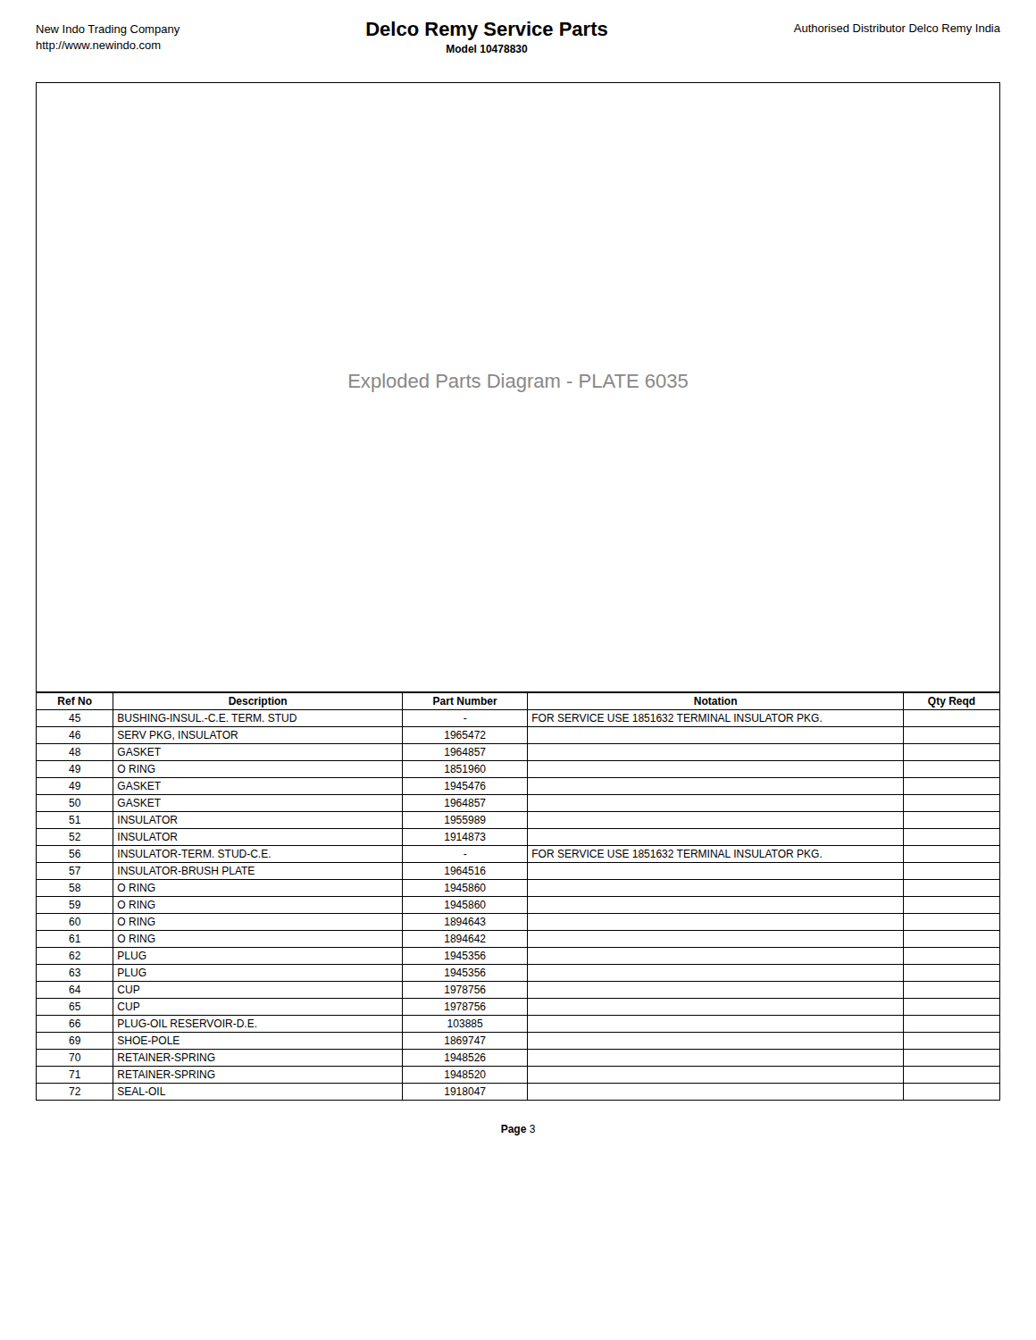New Indo Trading Company
http://www.newindo.com
Delco Remy Service Parts
Model 10478830
Authorised Distributor Delco Remy India
| Ref No | Description | Part Number | Notation | Qty Reqd |
| --- | --- | --- | --- | --- |
| 45 | BUSHING-INSUL.-C.E. TERM. STUD | - | FOR SERVICE USE 1851632 TERMINAL INSULATOR PKG. | |
| 46 | SERV PKG, INSULATOR | 1965472 | | |
| 48 | GASKET | 1964857 | | |
| 49 | O RING | 1851960 | | |
| 49 | GASKET | 1945476 | | |
| 50 | GASKET | 1964857 | | |
| 51 | INSULATOR | 1955989 | | |
| 52 | INSULATOR | 1914873 | | |
| 56 | INSULATOR-TERM. STUD-C.E. | - | FOR SERVICE USE 1851632 TERMINAL INSULATOR PKG. | |
| 57 | INSULATOR-BRUSH PLATE | 1964516 | | |
| 58 | O RING | 1945860 | | |
| 59 | O RING | 1945860 | | |
| 60 | O RING | 1894643 | | |
| 61 | O RING | 1894642 | | |
| 62 | PLUG | 1945356 | | |
| 63 | PLUG | 1945356 | | |
| 64 | CUP | 1978756 | | |
| 65 | CUP | 1978756 | | |
| 66 | PLUG-OIL RESERVOIR-D.E. | 103885 | | |
| 69 | SHOE-POLE | 1869747 | | |
| 70 | RETAINER-SPRING | 1948526 | | |
| 71 | RETAINER-SPRING | 1948520 | | |
| 72 | SEAL-OIL | 1918047 | | |
Page 3